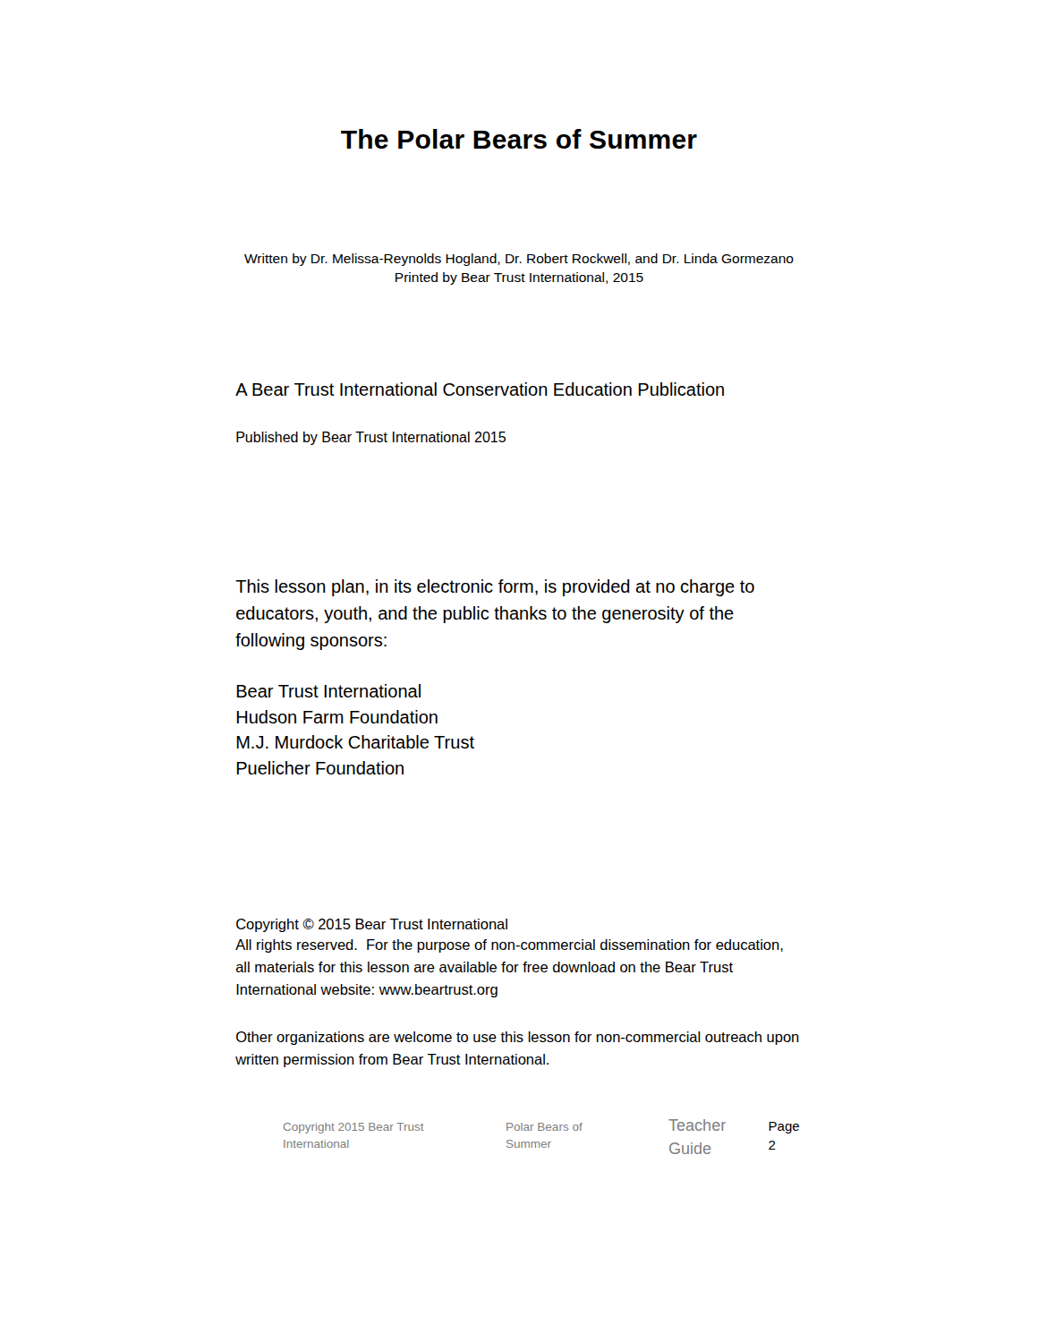The Polar Bears of Summer
Written by Dr. Melissa-Reynolds Hogland, Dr. Robert Rockwell, and Dr. Linda Gormezano
Printed by Bear Trust International, 2015
A Bear Trust International Conservation Education Publication
Published by Bear Trust International 2015
This lesson plan, in its electronic form, is provided at no charge to educators, youth, and the public thanks to the generosity of the following sponsors:
Bear Trust International
Hudson Farm Foundation
M.J. Murdock Charitable Trust
Puelicher Foundation
Copyright © 2015 Bear Trust International
All rights reserved. For the purpose of non-commercial dissemination for education, all materials for this lesson are available for free download on the Bear Trust International website: www.beartrust.org
Other organizations are welcome to use this lesson for non-commercial outreach upon written permission from Bear Trust International.
Copyright 2015 Bear Trust International Polar Bears of Summer Teacher Guide Page 2